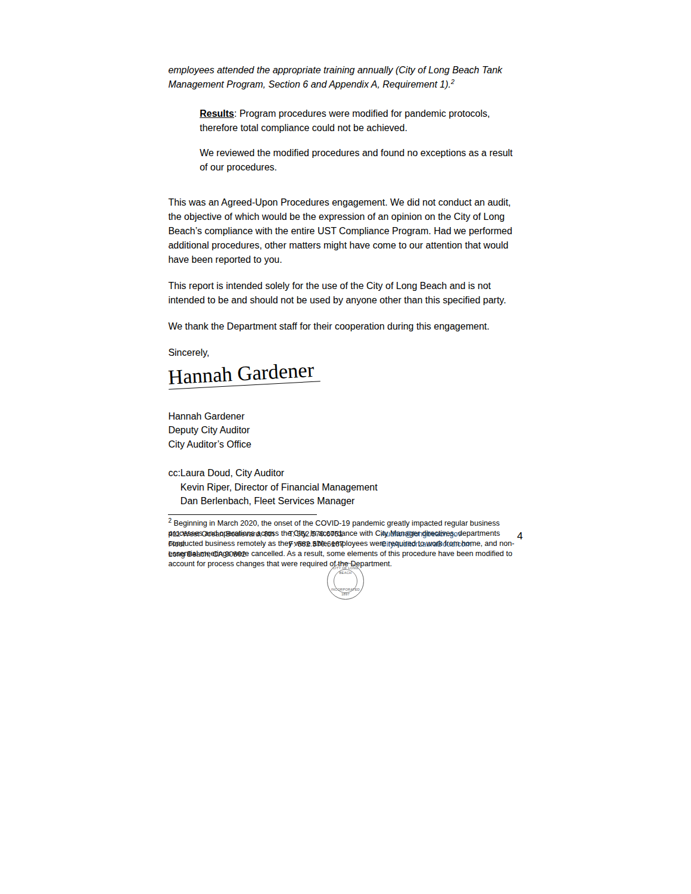employees attended the appropriate training annually (City of Long Beach Tank Management Program, Section 6 and Appendix A, Requirement 1).2
Results: Program procedures were modified for pandemic protocols, therefore total compliance could not be achieved.
We reviewed the modified procedures and found no exceptions as a result of our procedures.
This was an Agreed-Upon Procedures engagement. We did not conduct an audit, the objective of which would be the expression of an opinion on the City of Long Beach’s compliance with the entire UST Compliance Program. Had we performed additional procedures, other matters might have come to our attention that would have been reported to you.
This report is intended solely for the use of the City of Long Beach and is not intended to be and should not be used by anyone other than this specified party.
We thank the Department staff for their cooperation during this engagement.
Sincerely,
Hannah Gardener
Hannah Gardener
Deputy City Auditor
City Auditor’s Office
| cc: | Laura Doud, City Auditor Kevin Riper, Director of Financial Management Dan Berlenbach, Fleet Services Manager |
2 Beginning in March 2020, the onset of the COVID-19 pandemic greatly impacted regular business processes and operations across the City. In accordance with City Manager directives, departments conducted business remotely as they were able, employees were required to work from home, and non-essential meetings were cancelled. As a result, some elements of this procedure have been modified to account for process changes that were required of the Department.
| 411 West Ocean Boulevard, 8th Floor Long Beach, CA 90802 | T: 562.570.6751 F: 562.570.6167 | Auditor@longbeach.gov CityAuditorLauraDoud.com | 4 |
CITY OF LONG BEACH INCORPORATED 1897